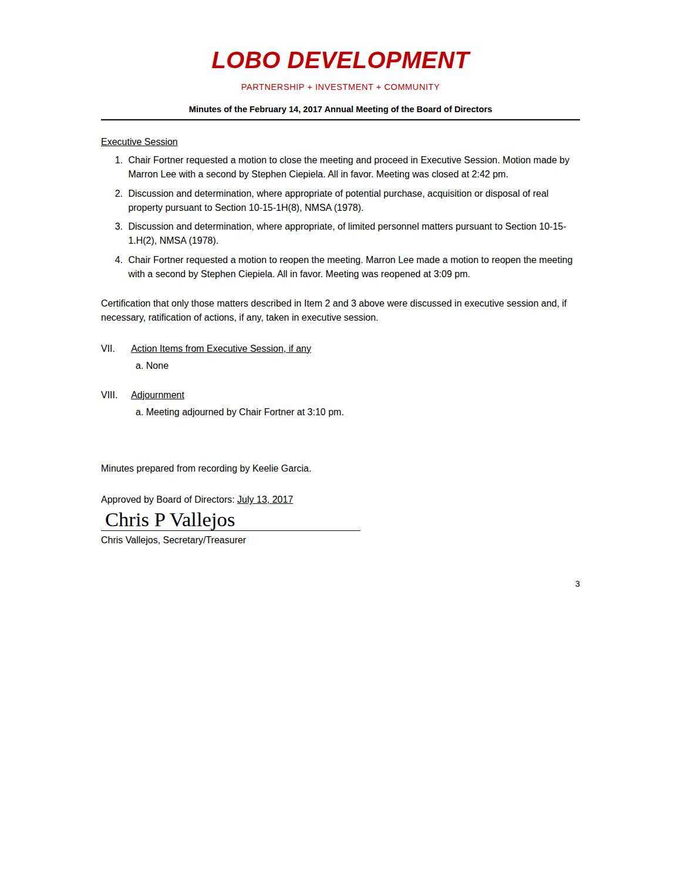LOBO DEVELOPMENT
PARTNERSHIP + INVESTMENT + COMMUNITY
Minutes of the February 14, 2017 Annual Meeting of the Board of Directors
Executive Session
Chair Fortner requested a motion to close the meeting and proceed in Executive Session. Motion made by Marron Lee with a second by Stephen Ciepiela. All in favor. Meeting was closed at 2:42 pm.
Discussion and determination, where appropriate of potential purchase, acquisition or disposal of real property pursuant to Section 10-15-1H(8), NMSA (1978).
Discussion and determination, where appropriate, of limited personnel matters pursuant to Section 10-15-1.H(2), NMSA (1978).
Chair Fortner requested a motion to reopen the meeting. Marron Lee made a motion to reopen the meeting with a second by Stephen Ciepiela. All in favor. Meeting was reopened at 3:09 pm.
Certification that only those matters described in Item 2 and 3 above were discussed in executive session and, if necessary, ratification of actions, if any, taken in executive session.
VII.
Action Items from Executive Session, if any
None
VIII.
Adjournment
Meeting adjourned by Chair Fortner at 3:10 pm.
Minutes prepared from recording by Keelie Garcia.
Approved by Board of Directors: July 13, 2017
Chris P Vallejos
Chris Vallejos, Secretary/Treasurer
3